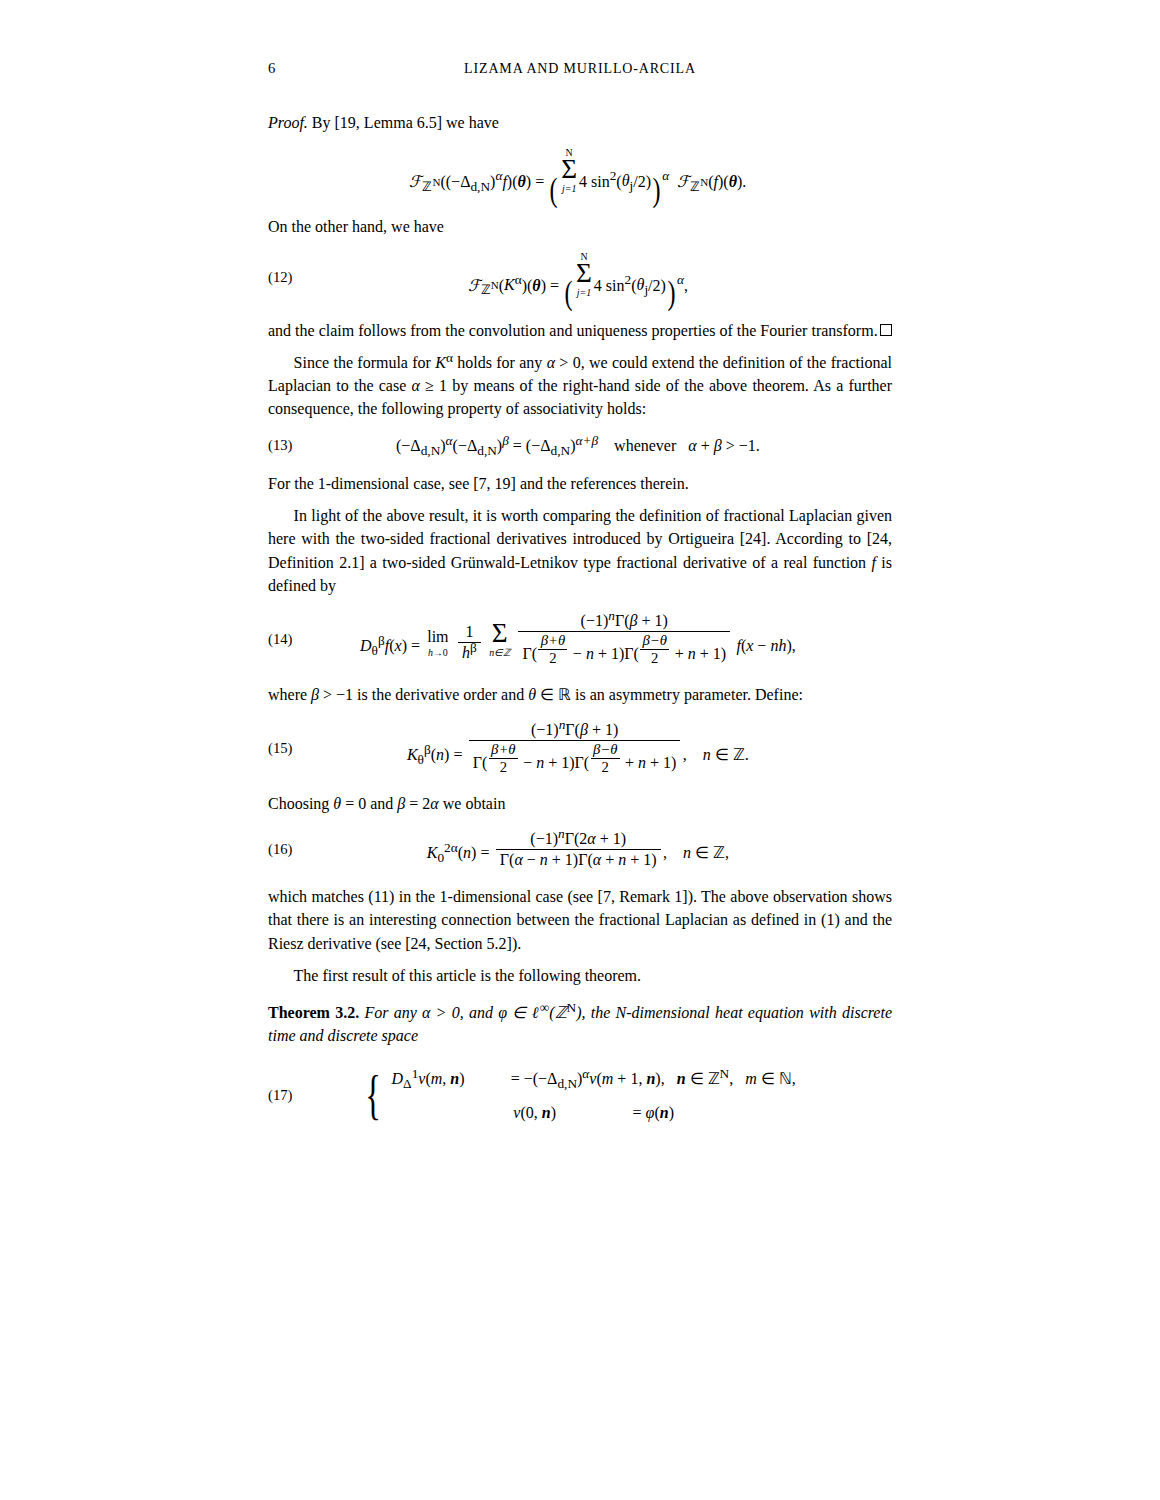6
Lizama and Murillo-Arcila
Proof. By [19, Lemma 6.5] we have
ℱℤN((−Δd,N)αf)(θ) = (NΣj=14 sin2(θj/2))α ℱℤN(f)(θ).
On the other hand, we have
(12)
ℱℤN(Kα)(θ) = (NΣj=14 sin2(θj/2))α,
and the claim follows from the convolution and uniqueness properties of the Fourier transform.
Since the formula for Kα holds for any α > 0, we could extend the definition of the fractional Laplacian to the case α ≥ 1 by means of the right-hand side of the above theorem. As a further consequence, the following property of associativity holds:
(13)
(−Δd,N)α(−Δd,N)β = (−Δd,N)α+β whenever α + β > −1.
For the 1-dimensional case, see [7, 19] and the references therein.
In light of the above result, it is worth comparing the definition of fractional Laplacian given here with the two-sided fractional derivatives introduced by Ortigueira [24]. According to [24, Definition 2.1] a two-sided Grünwald-Letnikov type fractional derivative of a real function f is defined by
(14)
Dθβf(x) = lim h→0 1 hβ Σn∈ℤ (−1)nΓ(β + 1) Γ(β+θ 2 − n + 1)Γ(β−θ 2 + n + 1) f(x − nh),
where β > −1 is the derivative order and θ ∈ ℝ is an asymmetry parameter. Define:
(15)
Kθβ(n) = (−1)nΓ(β + 1) Γ(β+θ 2 − n + 1)Γ(β−θ 2 + n + 1), n ∈ ℤ.
Choosing θ = 0 and β = 2α we obtain
(16)
K02α(n) = (−1)nΓ(2α + 1) Γ(α − n + 1)Γ(α + n + 1), n ∈ ℤ,
which matches (11) in the 1-dimensional case (see [7, Remark 1]). The above observation shows that there is an interesting connection between the fractional Laplacian as defined in (1) and the Riesz derivative (see [24, Section 5.2]).
The first result of this article is the following theorem.
Theorem 3.2. For any α > 0, and φ ∈ ℓ∞(ℤN), the N-dimensional heat equation with discrete time and discrete space
(17)
{ DΔ1v(m, n) = −(−Δd,N)αv(m + 1, n), n ∈ ℤN, m ∈ ℕ, v(0, n) = φ(n)